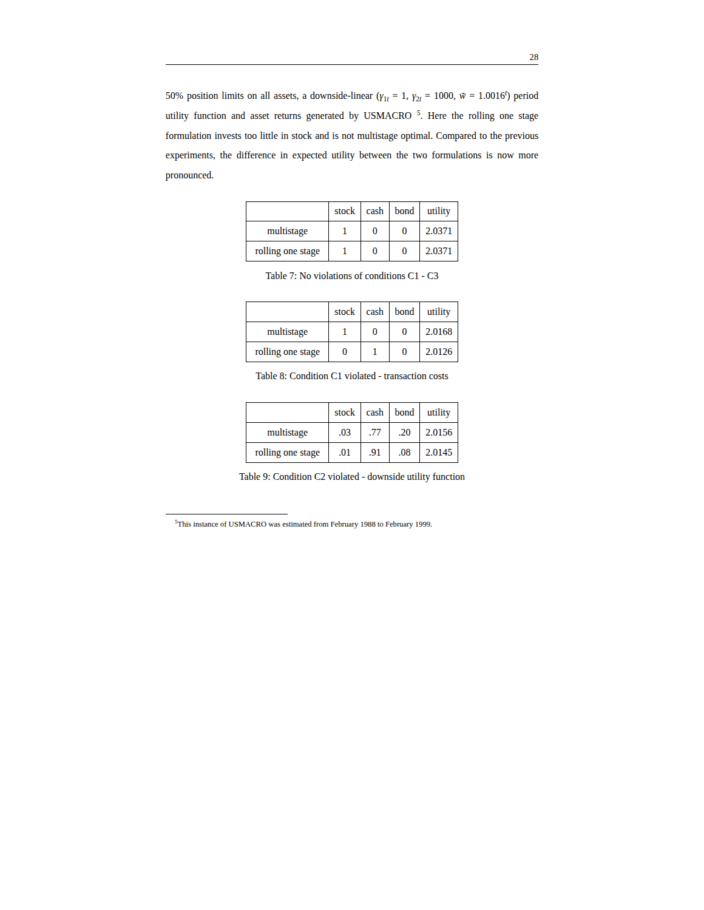28
50% position limits on all assets, a downside-linear (γ 1 t = 1, γ 2 t = 1000, w̃ = 1.0016t) period utility function and asset returns generated by USMACRO 5. Here the rolling one stage formulation invests too little in stock and is not multistage optimal. Compared to the previous experiments, the difference in expected utility between the two formulations is now more pronounced.
| | stock | cash | bond | utility |
| multistage | 1 | 0 | 0 | 2.0371 |
| rolling one stage | 1 | 0 | 0 | 2.0371 |
Table 7: No violations of conditions C1 - C3
| | stock | cash | bond | utility |
| multistage | 1 | 0 | 0 | 2.0168 |
| rolling one stage | 0 | 1 | 0 | 2.0126 |
Table 8: Condition C1 violated - transaction costs
| | stock | cash | bond | utility |
| multistage | .03 | .77 | .20 | 2.0156 |
| rolling one stage | .01 | .91 | .08 | 2.0145 |
Table 9: Condition C2 violated - downside utility function
5This instance of USMACRO was estimated from February 1988 to February 1999.